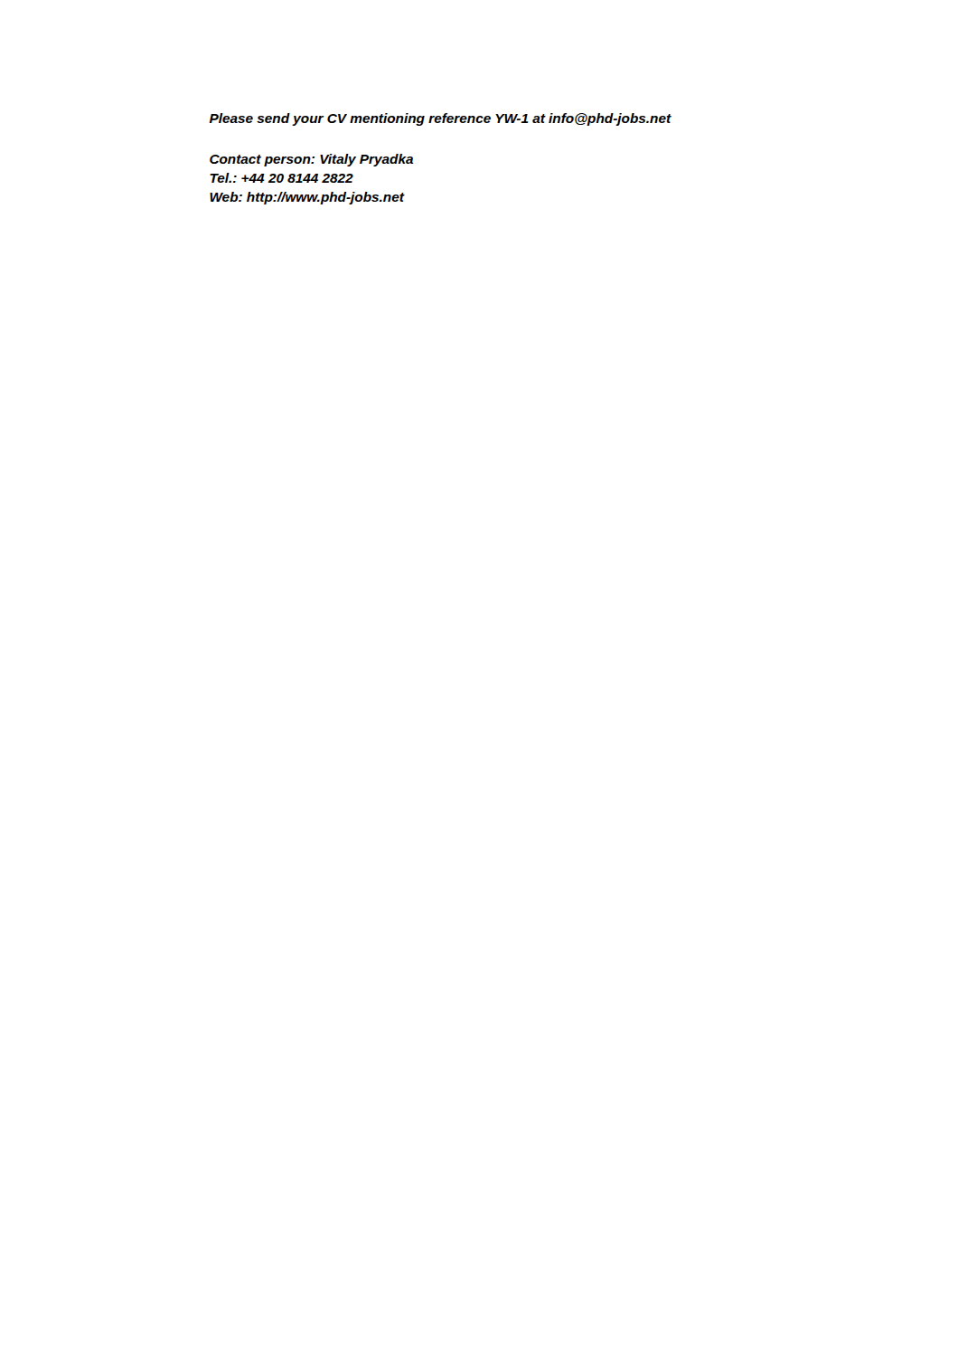Please send your CV mentioning reference YW-1 at info@phd-jobs.net
Contact person: Vitaly Pryadka
Tel.: +44 20 8144 2822
Web: http://www.phd-jobs.net